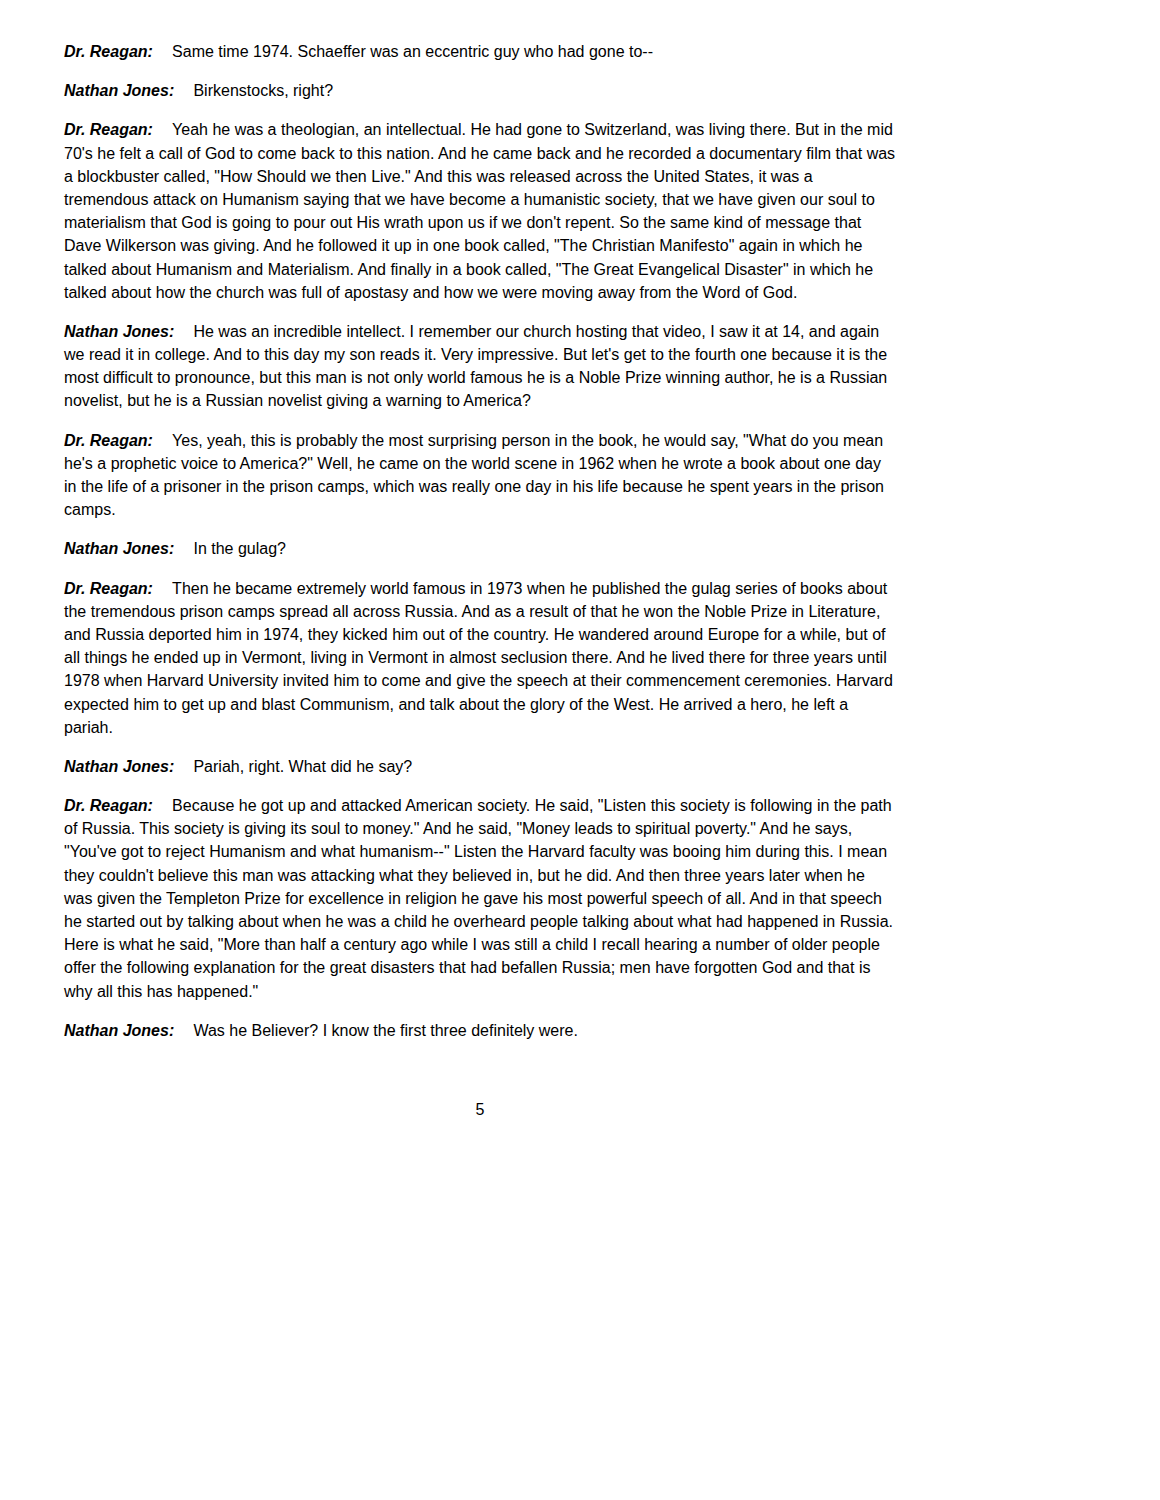Dr. Reagan: Same time 1974. Schaeffer was an eccentric guy who had gone to--
Nathan Jones: Birkenstocks, right?
Dr. Reagan: Yeah he was a theologian, an intellectual. He had gone to Switzerland, was living there. But in the mid 70's he felt a call of God to come back to this nation. And he came back and he recorded a documentary film that was a blockbuster called, "How Should we then Live." And this was released across the United States, it was a tremendous attack on Humanism saying that we have become a humanistic society, that we have given our soul to materialism that God is going to pour out His wrath upon us if we don't repent. So the same kind of message that Dave Wilkerson was giving. And he followed it up in one book called, "The Christian Manifesto" again in which he talked about Humanism and Materialism. And finally in a book called, "The Great Evangelical Disaster" in which he talked about how the church was full of apostasy and how we were moving away from the Word of God.
Nathan Jones: He was an incredible intellect. I remember our church hosting that video, I saw it at 14, and again we read it in college. And to this day my son reads it. Very impressive. But let's get to the fourth one because it is the most difficult to pronounce, but this man is not only world famous he is a Noble Prize winning author, he is a Russian novelist, but he is a Russian novelist giving a warning to America?
Dr. Reagan: Yes, yeah, this is probably the most surprising person in the book, he would say, "What do you mean he's a prophetic voice to America?" Well, he came on the world scene in 1962 when he wrote a book about one day in the life of a prisoner in the prison camps, which was really one day in his life because he spent years in the prison camps.
Nathan Jones: In the gulag?
Dr. Reagan: Then he became extremely world famous in 1973 when he published the gulag series of books about the tremendous prison camps spread all across Russia. And as a result of that he won the Noble Prize in Literature, and Russia deported him in 1974, they kicked him out of the country. He wandered around Europe for a while, but of all things he ended up in Vermont, living in Vermont in almost seclusion there. And he lived there for three years until 1978 when Harvard University invited him to come and give the speech at their commencement ceremonies. Harvard expected him to get up and blast Communism, and talk about the glory of the West. He arrived a hero, he left a pariah.
Nathan Jones: Pariah, right. What did he say?
Dr. Reagan: Because he got up and attacked American society. He said, "Listen this society is following in the path of Russia. This society is giving its soul to money." And he said, "Money leads to spiritual poverty." And he says, "You've got to reject Humanism and what humanism--" Listen the Harvard faculty was booing him during this. I mean they couldn't believe this man was attacking what they believed in, but he did. And then three years later when he was given the Templeton Prize for excellence in religion he gave his most powerful speech of all. And in that speech he started out by talking about when he was a child he overheard people talking about what had happened in Russia. Here is what he said, "More than half a century ago while I was still a child I recall hearing a number of older people offer the following explanation for the great disasters that had befallen Russia; men have forgotten God and that is why all this has happened."
Nathan Jones: Was he Believer? I know the first three definitely were.
5